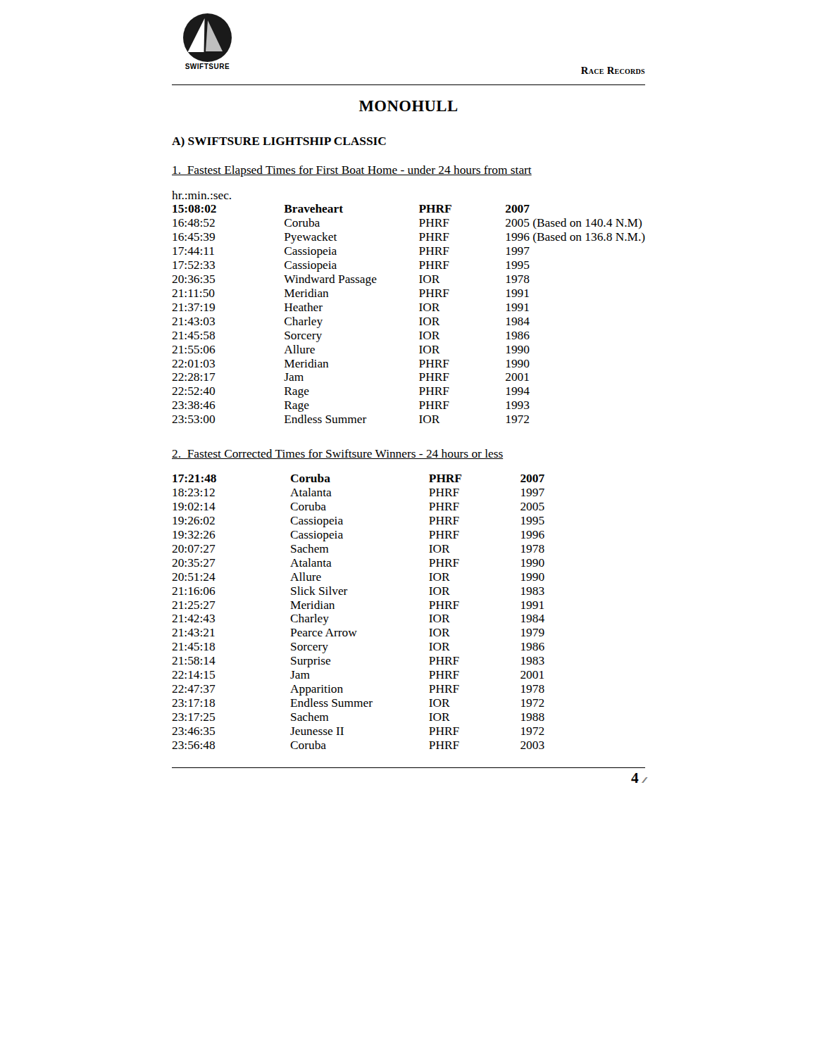SWIFTSURE
Race Records
MONOHULL
A) SWIFTSURE LIGHTSHIP CLASSIC
1. Fastest Elapsed Times for First Boat Home - under 24 hours from start
hr.:min.:sec.
| 15:08:02 | Braveheart | PHRF | 2007 |
| 16:48:52 | Coruba | PHRF | 2005 (Based on 140.4 N.M) |
| 16:45:39 | Pyewacket | PHRF | 1996 (Based on 136.8 N.M.) |
| 17:44:11 | Cassiopeia | PHRF | 1997 |
| 17:52:33 | Cassiopeia | PHRF | 1995 |
| 20:36:35 | Windward Passage | IOR | 1978 |
| 21:11:50 | Meridian | PHRF | 1991 |
| 21:37:19 | Heather | IOR | 1991 |
| 21:43:03 | Charley | IOR | 1984 |
| 21:45:58 | Sorcery | IOR | 1986 |
| 21:55:06 | Allure | IOR | 1990 |
| 22:01:03 | Meridian | PHRF | 1990 |
| 22:28:17 | Jam | PHRF | 2001 |
| 22:52:40 | Rage | PHRF | 1994 |
| 23:38:46 | Rage | PHRF | 1993 |
| 23:53:00 | Endless Summer | IOR | 1972 |
2. Fastest Corrected Times for Swiftsure Winners - 24 hours or less
| 17:21:48 | Coruba | PHRF | 2007 |
| 18:23:12 | Atalanta | PHRF | 1997 |
| 19:02:14 | Coruba | PHRF | 2005 |
| 19:26:02 | Cassiopeia | PHRF | 1995 |
| 19:32:26 | Cassiopeia | PHRF | 1996 |
| 20:07:27 | Sachem | IOR | 1978 |
| 20:35:27 | Atalanta | PHRF | 1990 |
| 20:51:24 | Allure | IOR | 1990 |
| 21:16:06 | Slick Silver | IOR | 1983 |
| 21:25:27 | Meridian | PHRF | 1991 |
| 21:42:43 | Charley | IOR | 1984 |
| 21:43:21 | Pearce Arrow | IOR | 1979 |
| 21:45:18 | Sorcery | IOR | 1986 |
| 21:58:14 | Surprise | PHRF | 1983 |
| 22:14:15 | Jam | PHRF | 2001 |
| 22:47:37 | Apparition | PHRF | 1978 |
| 23:17:18 | Endless Summer | IOR | 1972 |
| 23:17:25 | Sachem | IOR | 1988 |
| 23:46:35 | Jeunesse II | PHRF | 1972 |
| 23:56:48 | Coruba | PHRF | 2003 |
4  ⁄⁄